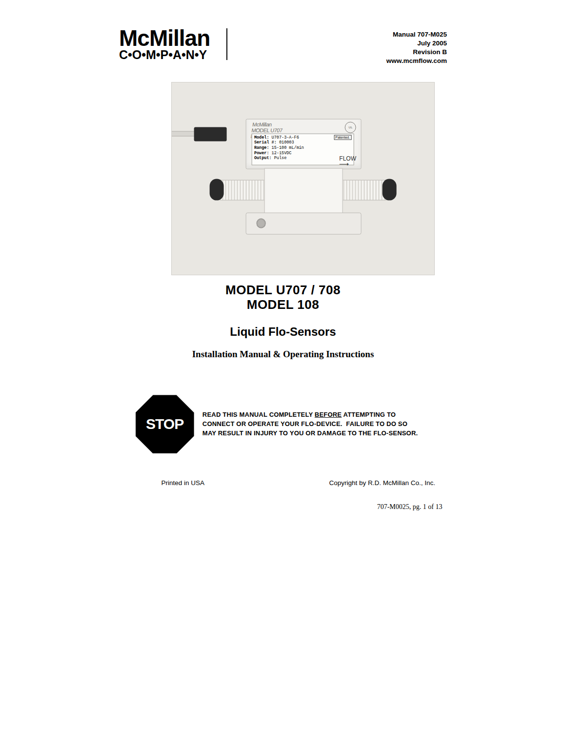McMillan
C•O•M•P•A•N•Y
Manual 707-M025
July 2005
Revision B
www.mcmflow.com
McMillan
MODEL U707
LIQUID FLO-SENSOR
UL
Model: U707-3-A-F6 Patented.
Serial #: 010003
Range: 15-100 mL/min
Power: 12-15VDC
Output: Pulse
FLOW⟶
MODEL U707 / 708 MODEL 108
Liquid Flo-Sensors
Installation Manual & Operating Instructions
STOP
READ THIS MANUAL COMPLETELY BEFORE ATTEMPTING TO
CONNECT OR OPERATE YOUR FLO-DEVICE. FAILURE TO DO SO
MAY RESULT IN INJURY TO YOU OR DAMAGE TO THE FLO-SENSOR.
Printed in USA Copyright by R.D. McMillan Co., Inc.
707-M0025, pg. 1 of 13